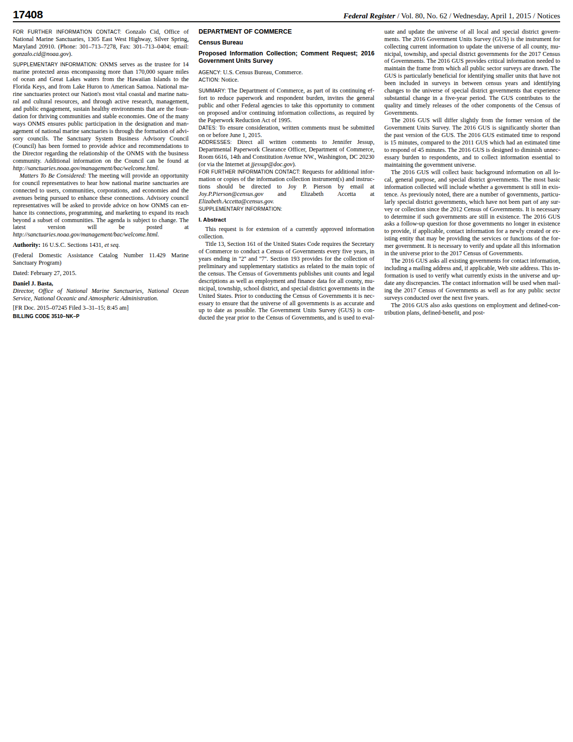17408
Federal Register / Vol. 80, No. 62 / Wednesday, April 1, 2015 / Notices
FOR FURTHER INFORMATION CONTACT: Gonzalo Cid, Office of National Marine Sanctuaries, 1305 East West Highway, Silver Spring, Maryland 20910. (Phone: 301–713–7278, Fax: 301–713–0404; email: gonzalo.cid@noaa.gov).
SUPPLEMENTARY INFORMATION: ONMS serves as the trustee for 14 marine protected areas encompassing more than 170,000 square miles of ocean and Great Lakes waters from the Hawaiian Islands to the Florida Keys, and from Lake Huron to American Samoa. National marine sanctuaries protect our Nation's most vital coastal and marine natural and cultural resources, and through active research, management, and public engagement, sustain healthy environments that are the foundation for thriving communities and stable economies. One of the many ways ONMS ensures public participation in the designation and management of national marine sanctuaries is through the formation of advisory councils. The Sanctuary System Business Advisory Council (Council) has been formed to provide advice and recommendations to the Director regarding the relationship of the ONMS with the business community. Additional information on the Council can be found at http://sanctuaries.noaa.gov/management/bac/welcome.html.
Matters To Be Considered: The meeting will provide an opportunity for council representatives to hear how national marine sanctuaries are connected to users, communities, corporations, and economies and the avenues being pursued to enhance these connections. Advisory council representatives will be asked to provide advice on how ONMS can enhance its connections, programming, and marketing to expand its reach beyond a subset of communities. The agenda is subject to change. The latest version will be posted at http://sanctuaries.noaa.gov/management/bac/welcome.html.
Authority: 16 U.S.C. Sections 1431, et seq.
(Federal Domestic Assistance Catalog Number 11.429 Marine Sanctuary Program)
Dated: February 27, 2015.
Daniel J. Basta,
Director, Office of National Marine Sanctuaries, National Ocean Service, National Oceanic and Atmospheric Administration.
[FR Doc. 2015–07245 Filed 3–31–15; 8:45 am]
BILLING CODE 3510–NK–P
DEPARTMENT OF COMMERCE
Census Bureau
Proposed Information Collection; Comment Request; 2016 Government Units Survey
AGENCY: U.S. Census Bureau, Commerce.
ACTION: Notice.
SUMMARY: The Department of Commerce, as part of its continuing effort to reduce paperwork and respondent burden, invites the general public and other Federal agencies to take this opportunity to comment on proposed and/or continuing information collections, as required by the Paperwork Reduction Act of 1995.
DATES: To ensure consideration, written comments must be submitted on or before June 1, 2015.
ADDRESSES: Direct all written comments to Jennifer Jessup, Departmental Paperwork Clearance Officer, Department of Commerce, Room 6616, 14th and Constitution Avenue NW., Washington, DC 20230 (or via the Internet at jjessup@doc.gov).
FOR FURTHER INFORMATION CONTACT: Requests for additional information or copies of the information collection instrument(s) and instructions should be directed to Joy P. Pierson by email at Joy.P.Pierson@census.gov and Elizabeth Accetta at Elizabeth.Accetta@census.gov.
SUPPLEMENTARY INFORMATION:
I. Abstract
This request is for extension of a currently approved information collection.
Title 13, Section 161 of the United States Code requires the Secretary of Commerce to conduct a Census of Governments every five years, in years ending in ''2'' and ''7''. Section 193 provides for the collection of preliminary and supplementary statistics as related to the main topic of the census. The Census of Governments publishes unit counts and legal descriptions as well as employment and finance data for all county, municipal, township, school district, and special district governments in the United States. Prior to conducting the Census of Governments it is necessary to ensure that the universe of all governments is as accurate and up to date as possible. The Government Units Survey (GUS) is conducted the year prior to the Census of Governments, and is used to evaluate and update the universe of all local and special district governments. The 2016 Government Units Survey (GUS) is the instrument for collecting current information to update the universe of all county, municipal, township, and special district governments for the 2017 Census of Governments. The 2016 GUS provides critical information needed to maintain the frame from which all public sector surveys are drawn. The GUS is particularly beneficial for identifying smaller units that have not been included in surveys in between census years and identifying changes to the universe of special district governments that experience substantial change in a five-year period. The GUS contributes to the quality and timely releases of the other components of the Census of Governments.
The 2016 GUS will differ slightly from the former version of the Government Units Survey. The 2016 GUS is significantly shorter than the past version of the GUS. The 2016 GUS estimated time to respond is 15 minutes, compared to the 2011 GUS which had an estimated time to respond of 45 minutes. The 2016 GUS is designed to diminish unnecessary burden to respondents, and to collect information essential to maintaining the government universe.
The 2016 GUS will collect basic background information on all local, general purpose, and special district governments. The most basic information collected will include whether a government is still in existence. As previously noted, there are a number of governments, particularly special district governments, which have not been part of any survey or collection since the 2012 Census of Governments. It is necessary to determine if such governments are still in existence. The 2016 GUS asks a follow-up question for those governments no longer in existence to provide, if applicable, contact information for a newly created or existing entity that may be providing the services or functions of the former government. It is necessary to verify and update all this information in the universe prior to the 2017 Census of Governments.
The 2016 GUS asks all existing governments for contact information, including a mailing address and, if applicable, Web site address. This information is used to verify what currently exists in the universe and update any discrepancies. The contact information will be used when mailing the 2017 Census of Governments as well as for any public sector surveys conducted over the next five years.
The 2016 GUS also asks questions on employment and defined-contribution plans, defined-benefit, and post-